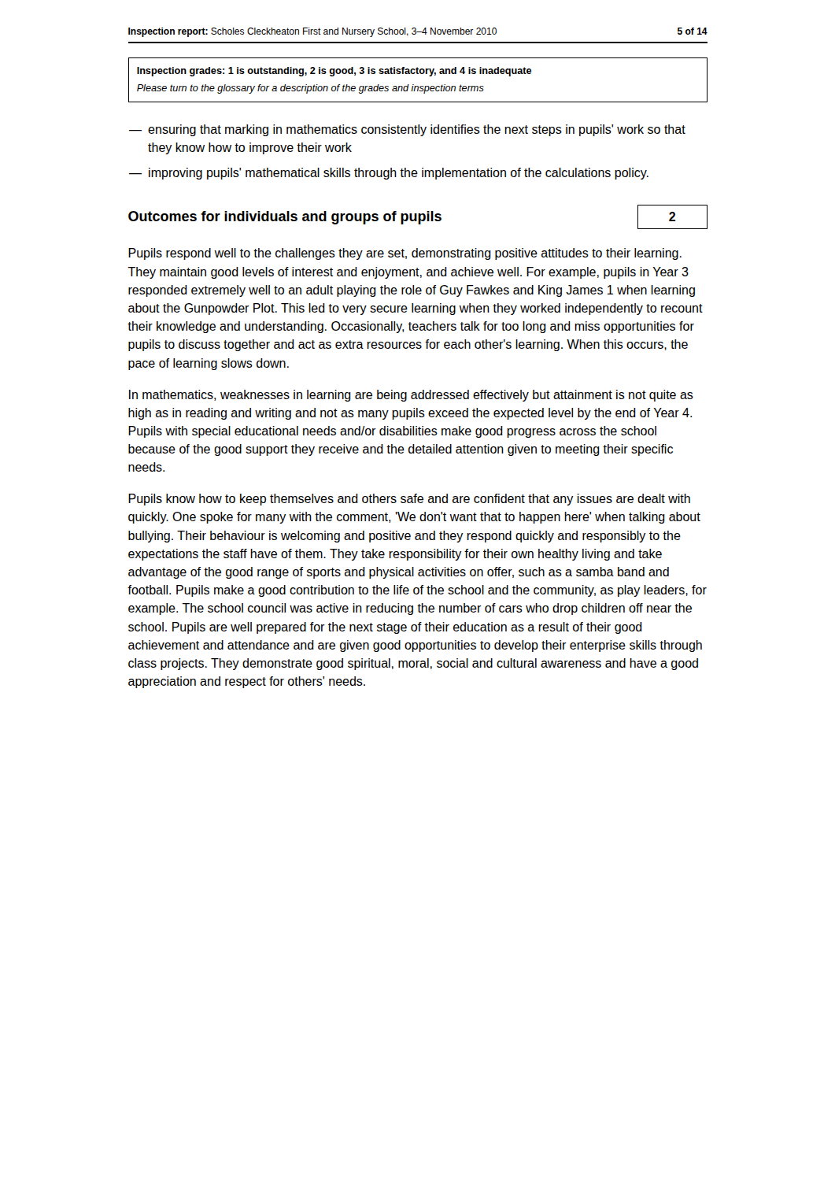Inspection report: Scholes Cleckheaton First and Nursery School, 3–4 November 2010
5 of 14
Inspection grades: 1 is outstanding, 2 is good, 3 is satisfactory, and 4 is inadequate
Please turn to the glossary for a description of the grades and inspection terms
ensuring that marking in mathematics consistently identifies the next steps in pupils' work so that they know how to improve their work
improving pupils' mathematical skills through the implementation of the calculations policy.
Outcomes for individuals and groups of pupils 2
Pupils respond well to the challenges they are set, demonstrating positive attitudes to their learning. They maintain good levels of interest and enjoyment, and achieve well. For example, pupils in Year 3 responded extremely well to an adult playing the role of Guy Fawkes and King James 1 when learning about the Gunpowder Plot. This led to very secure learning when they worked independently to recount their knowledge and understanding. Occasionally, teachers talk for too long and miss opportunities for pupils to discuss together and act as extra resources for each other's learning. When this occurs, the pace of learning slows down.
In mathematics, weaknesses in learning are being addressed effectively but attainment is not quite as high as in reading and writing and not as many pupils exceed the expected level by the end of Year 4. Pupils with special educational needs and/or disabilities make good progress across the school because of the good support they receive and the detailed attention given to meeting their specific needs.
Pupils know how to keep themselves and others safe and are confident that any issues are dealt with quickly. One spoke for many with the comment, 'We don't want that to happen here' when talking about bullying. Their behaviour is welcoming and positive and they respond quickly and responsibly to the expectations the staff have of them. They take responsibility for their own healthy living and take advantage of the good range of sports and physical activities on offer, such as a samba band and football. Pupils make a good contribution to the life of the school and the community, as play leaders, for example. The school council was active in reducing the number of cars who drop children off near the school. Pupils are well prepared for the next stage of their education as a result of their good achievement and attendance and are given good opportunities to develop their enterprise skills through class projects. They demonstrate good spiritual, moral, social and cultural awareness and have a good appreciation and respect for others' needs.